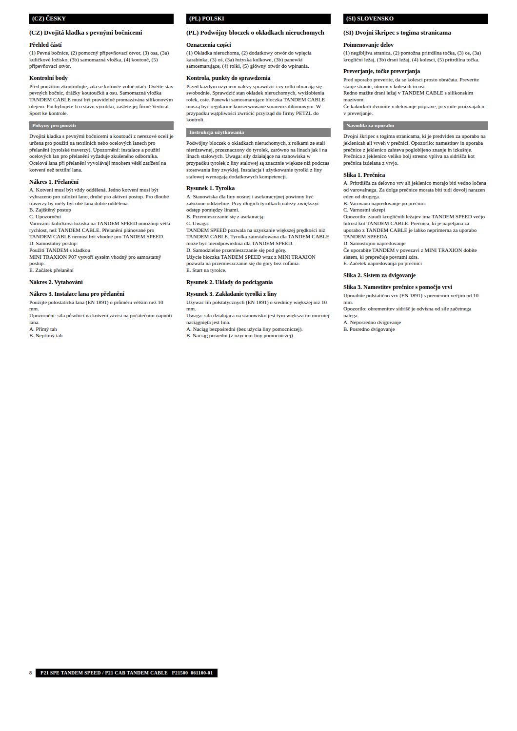(CZ) ČESKY
(CZ) Dvojitá kladka s pevnými bočnicemi
Přehled částí
(1) Pevná bočnice, (2) pomocný připevňovací otvor, (3) osa, (3a) kuličkové ložisko, (3b) samomazná vložka, (4) koutouč, (5) připevňovací otvor.
Kontrolní body
Před použitím zkontrolujte, zda se kotouče volně otáčí. Ověřte stav pevných bočnic, drážky koutoučků a osu. Samomazná vložka TANDEM CABLE musí být pravidelně promazávána silikonovým olejem. Pochybujete-li o stavu výrobku, zašlete jej firmě Vertical Sport ke kontrole.
Pokyny pro použití
Dvojitá kladka s pevnými bočnicemi a koutouči z nerezové oceli je určena pro použití na textilních nebo ocelových lanech pro přelanění (tyrolské traverzy). Upozornění: instalace a použití ocelových lan pro přelanění vyžaduje zkušeného odborníka. Ocelová lana při přelanění vyvolávají mnohem větší zatížení na kotvení než textilní lana.
Nákres 1. Přelanění
A. Kotvení musí být vždy oddělená. Jedno kotvení musí být vyhrazeno pro záložní lano, druhé pro aktivní postup. Pro dlouhé traverzy by měly být obě lana dobře oddělená.
B. Zajištěný postup
C. Upozornění
Varování: kuličková ložiska na TANDEM SPEED umožňují větší rychlost, než TANDEM CABLE. Přelanění plánované pro TANDEM CABLE nemusí být vhodné pro TANDEM SPEED.
D. Samostatný postup:
Použití TANDEM s kladkou
MINI TRAXION P07 vytvoří systém vhodný pro samostatný postup.
E. Začátek přelanění
Nákres 2. Vytahování
Nákres 3. Instalace lana pro přelanění
Použijte polostatická lana (EN 1891) o průměru větším než 10 mm.
Upozornění: síla působící na kotvení závisí na počátečním napnutí lana.
A. Přímý tah
B. Nepřímý tah
(PL) POLSKI
(PL) Podwójny bloczek o okładkach nieruchomych
Oznaczenia części
(1) Okładka nieruchoma, (2) dodatkowy otwór do wpięcia karabinka, (3) oś, (3a) łożyska kulkowe, (3b) panewki samosmarujące, (4) rolki, (5) główny otwór do wpinania.
Kontrola, punkty do sprawdzenia
Przed każdym użyciem należy sprawdzić czy rolki obracają się swobodnie. Sprawdzić stan okładek nieruchomych, wyżłobienia rolek, osie. Panewki samosmarujące bloczka TANDEM CABLE muszą być regularnie konserwowane smarem silikonowym. W przypadku wątpliwości zwrócić przyrząd do firmy PETZL do kontroli.
Instrukcja użytkowania
Podwójny bloczek o okładkach nieruchomych, z rolkami ze stali nierdzewnej, przeznaczony do tyrolek, zarówno na linach jak i na linach stalowych. Uwaga: siły działające na stanowiska w przypadku tyrolek z liny stalowej są znacznie większe niż podczas stosowania liny zwykłej. Instalacja i użytkowanie tyrolki z liny stalowej wymagają dodatkowych kompetencji.
Rysunek 1. Tyrolka
A. Stanowiska dla liny nośnej i asekuracyjnej powinny być założone oddzielnie. Przy długich tyrolkach należy zwiększyć odstęp pomiędzy linami.
B. Przemieszczanie się z asekuracją.
C. Uwaga:
TANDEM SPEED pozwala na uzyskanie większej prędkości niż TANDEM CABLE. Tyrolka zainstalowana dla TANDEM CABLE może być nieodpowiednia dla TANDEM SPEED.
D. Samodzielne przemieszczanie się pod górę.
Użycie bloczka TANDEM SPEED wraz z MINI TRAXION pozwala na przemieszczanie się do góry bez cofania.
E. Start na tyrolce.
Rysunek 2. Układy do podciągania
Rysunek 3. Zakładanie tyrolki z liny
Używać lin półstatycznych (EN 1891) o średnicy większej niż 10 mm.
Uwaga: siła działająca na stanowisko jest tym większa im mocniej naciągnięta jest lina.
A. Naciąg bezpośredni (bez użycia liny pomocniczej).
B. Naciąg pośredni (z użyciem liny pomocniczej).
(SI) SLOVENSKO
(SI) Dvojni škripec s togima stranicama
Poimenovanje delov
(1) negibljiva stranica, (2) pomožna pritrdilna točka, (3) os, (3a) kroglični ležaj, (3b) drsni ležaj, (4) kolesci, (5) pritrdilna točka.
Preverjanje, točke preverjanja
Pred uporabo preverite, da se kolesci prosto obračata. Preverite stanje stranic, utorov v kolescih in osi.
Redno mažite drsni ležaj v TANDEM CABLE s silikonskim mazivom.
Če kakorkoli dvomite v delovanje priprave, jo vrnite proizvajalcu v preverjanje.
Navodila za uporabo
Dvojni škripec s togima stranicama, ki je predviden za uporabo na jeklenicah ali vrveh v prečnici. Opozorilo: namestitev in uporaba prečnice z jeklenico zahteva poglobljeno znanje in izkušnje. Prečnica z jeklenico veliko bolj stresno vpliva na sidrišča kot prečnica izdelana z vrvjo.
Slika 1. Prečnica
A. Pritrdišča za delovno vrv ali jeklenico morajo biti vedno ločena od varovalnega. Za dolge prečnice morata biti tudi dovolj narazen eden od drugega.
B. Varovano napredovanje po prečnici
C. Varnostni ukrepi
Opozorilo: zaradi krogličnih ležajev ima TANDEM SPEED večjo hitrost kot TANDEM CABLE. Prečnica, ki je napeljana za uporabo z TANDEM CABLE je lahko neprimerna za uporabo TANDEM SPEEDA.
D. Samostojno napredovanje
Če uporabite TANDEM v povezavi z MINI TRAXION dobite sistem, ki preprečuje povratni zdrs.
E. Začetek napredovanja po prečnici
Slika 2. Sistem za dvigovanje
Slika 3. Namestitev prečnice s pomočjo vrvi
Uporabite polstatično vrv (EN 1891) s premerom večjim od 10 mm.
Opozorilo: obremenitev sidrišč je odvisna od sile začetnega natega.
A. Neposredno dvigovanje
B. Posredno dvigovanje
8 P21 SPE TANDEM SPEED / P21 CAB TANDEM CABLE P21500 061100-01